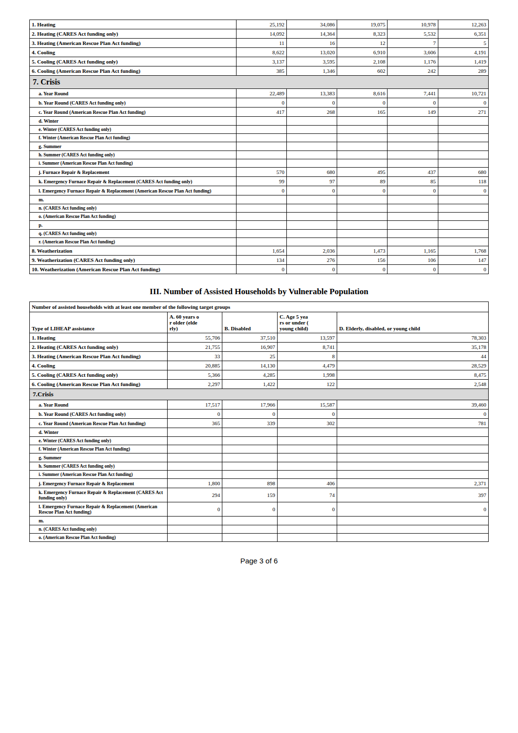| 1. Heating | 25,192 | 34,086 | 19,075 | 10,978 | 12,263 |
| 2. Heating (CARES Act funding only) | 14,092 | 14,364 | 8,323 | 5,532 | 6,351 |
| 3. Heating (American Rescue Plan Act funding) | 11 | 16 | 12 | 7 | 5 |
| 4. Cooling | 8,622 | 13,020 | 6,910 | 3,606 | 4,191 |
| 5. Cooling (CARES Act funding only) | 3,137 | 3,595 | 2,108 | 1,176 | 1,419 |
| 6. Cooling (American Rescue Plan Act funding) | 385 | 1,346 | 602 | 242 | 289 |
| 7. Crisis |
| a. Year Round | 22,489 | 13,383 | 8,616 | 7,441 | 10,721 |
| b. Year Round (CARES Act funding only) | 0 | 0 | 0 | 0 | 0 |
| c. Year Round (American Rescue Plan Act funding) | 417 | 268 | 165 | 149 | 271 |
| d. Winter | | | | | |
| e. Winter (CARES Act funding only) | | | | | |
| f. Winter (American Rescue Plan Act funding) | | | | | |
| g. Summer | | | | | |
| h. Summer (CARES Act funding only) | | | | | |
| i. Summer (American Rescue Plan Act funding) | | | | | |
| j. Furnace Repair & Replacement | 570 | 680 | 495 | 437 | 680 |
| k. Emergency Furnace Repair & Replacement (CARES Act funding only) | 99 | 97 | 89 | 85 | 118 |
| l. Emergency Furnace Repair & Replacement (American Rescue Plan Act funding) | 0 | 0 | 0 | 0 | 0 |
| m. | | | | | |
| n. (CARES Act funding only) | | | | | |
| o. (American Rescue Plan Act funding) | | | | | |
| p. | | | | | |
| q. (CARES Act funding only) | | | | | |
| r. (American Rescue Plan Act funding) | | | | | |
| 8. Weatherization | 1,654 | 2,036 | 1,473 | 1,165 | 1,768 |
| 9. Weatherization (CARES Act funding only) | 134 | 276 | 156 | 106 | 147 |
| 10. Weatherization (American Rescue Plan Act funding) | 0 | 0 | 0 | 0 | 0 |
III. Number of Assisted Households by Vulnerable Population
| Number of assisted households with at least one member of the following target groups |
| Type of LIHEAP assistance | A. 60 years o r older (elde rly) | B. Disabled | C. Age 5 yea rs or under ( young child) | D. Elderly, disabled, or young child |
| 1. Heating | 55,706 | 37,510 | 13,597 | 78,303 |
| 2. Heating (CARES Act funding only) | 21,755 | 16,907 | 8,741 | 35,178 |
| 3. Heating (American Rescue Plan Act funding) | 33 | 25 | 8 | 44 |
| 4. Cooling | 20,885 | 14,130 | 4,479 | 28,529 |
| 5. Cooling (CARES Act funding only) | 5,366 | 4,285 | 1,998 | 8,475 |
| 6. Cooling (American Rescue Plan Act funding) | 2,297 | 1,422 | 122 | 2,548 |
| 7.Crisis |
| a. Year Round | 17,517 | 17,966 | 15,587 | 39,460 |
| b. Year Round (CARES Act funding only) | 0 | 0 | 0 | 0 |
| c. Year Round (American Rescue Plan Act funding) | 365 | 339 | 302 | 781 |
| d. Winter | | | | |
| e. Winter (CARES Act funding only) | | | | |
| f. Winter (American Rescue Plan Act funding) | | | | |
| g. Summer | | | | |
| h. Summer (CARES Act funding only) | | | | |
| i. Summer (American Rescue Plan Act funding) | | | | |
| j. Emergency Furnace Repair & Replacement | 1,800 | 898 | 406 | 2,371 |
| k. Emergency Furnace Repair & Replacement (CARES Act funding only) | 294 | 159 | 74 | 397 |
| l. Emergency Furnace Repair & Replacement (American Rescue Plan Act funding) | 0 | 0 | 0 | 0 |
| m. | | | | |
| n. (CARES Act funding only) | | | | |
| o. (American Rescue Plan Act funding) | | | | |
Page 3 of 6